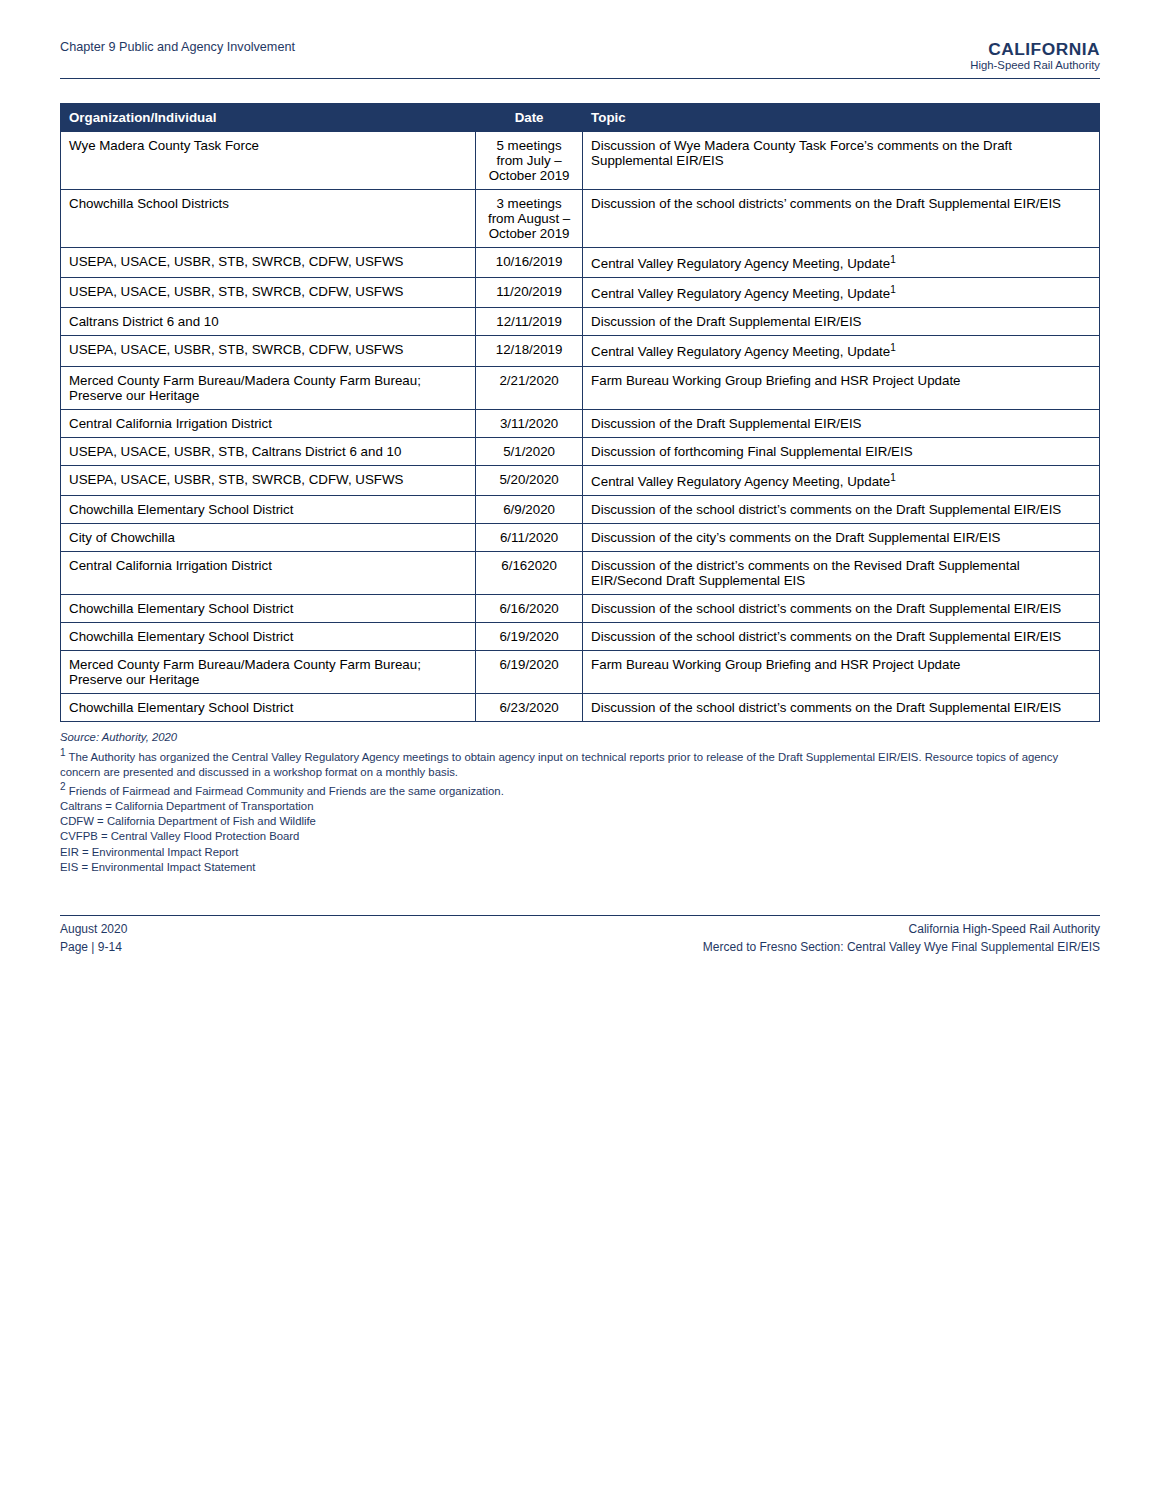Chapter 9 Public and Agency Involvement
CALIFORNIA
High-Speed Rail Authority
| Organization/Individual | Date | Topic |
| --- | --- | --- |
| Wye Madera County Task Force | 5 meetings from July – October 2019 | Discussion of Wye Madera County Task Force’s comments on the Draft Supplemental EIR/EIS |
| Chowchilla School Districts | 3 meetings from August – October 2019 | Discussion of the school districts’ comments on the Draft Supplemental EIR/EIS |
| USEPA, USACE, USBR, STB, SWRCB, CDFW, USFWS | 10/16/2019 | Central Valley Regulatory Agency Meeting, Update 1 |
| USEPA, USACE, USBR, STB, SWRCB, CDFW, USFWS | 11/20/2019 | Central Valley Regulatory Agency Meeting, Update 1 |
| Caltrans District 6 and 10 | 12/11/2019 | Discussion of the Draft Supplemental EIR/EIS |
| USEPA, USACE, USBR, STB, SWRCB, CDFW, USFWS | 12/18/2019 | Central Valley Regulatory Agency Meeting, Update 1 |
| Merced County Farm Bureau/Madera County Farm Bureau; Preserve our Heritage | 2/21/2020 | Farm Bureau Working Group Briefing and HSR Project Update |
| Central California Irrigation District | 3/11/2020 | Discussion of the Draft Supplemental EIR/EIS |
| USEPA, USACE, USBR, STB, Caltrans District 6 and 10 | 5/1/2020 | Discussion of forthcoming Final Supplemental EIR/EIS |
| USEPA, USACE, USBR, STB, SWRCB, CDFW, USFWS | 5/20/2020 | Central Valley Regulatory Agency Meeting, Update 1 |
| Chowchilla Elementary School District | 6/9/2020 | Discussion of the school district’s comments on the Draft Supplemental EIR/EIS |
| City of Chowchilla | 6/11/2020 | Discussion of the city’s comments on the Draft Supplemental EIR/EIS |
| Central California Irrigation District | 6/162020 | Discussion of the district’s comments on the Revised Draft Supplemental EIR/Second Draft Supplemental EIS |
| Chowchilla Elementary School District | 6/16/2020 | Discussion of the school district’s comments on the Draft Supplemental EIR/EIS |
| Chowchilla Elementary School District | 6/19/2020 | Discussion of the school district’s comments on the Draft Supplemental EIR/EIS |
| Merced County Farm Bureau/Madera County Farm Bureau; Preserve our Heritage | 6/19/2020 | Farm Bureau Working Group Briefing and HSR Project Update |
| Chowchilla Elementary School District | 6/23/2020 | Discussion of the school district’s comments on the Draft Supplemental EIR/EIS |
Source: Authority, 2020
1 The Authority has organized the Central Valley Regulatory Agency meetings to obtain agency input on technical reports prior to release of the Draft Supplemental EIR/EIS. Resource topics of agency concern are presented and discussed in a workshop format on a monthly basis.
2 Friends of Fairmead and Fairmead Community and Friends are the same organization.
Caltrans = California Department of Transportation
CDFW = California Department of Fish and Wildlife
CVFPB = Central Valley Flood Protection Board
EIR = Environmental Impact Report
EIS = Environmental Impact Statement
August 2020
California High-Speed Rail Authority
Page | 9-14
Merced to Fresno Section: Central Valley Wye Final Supplemental EIR/EIS